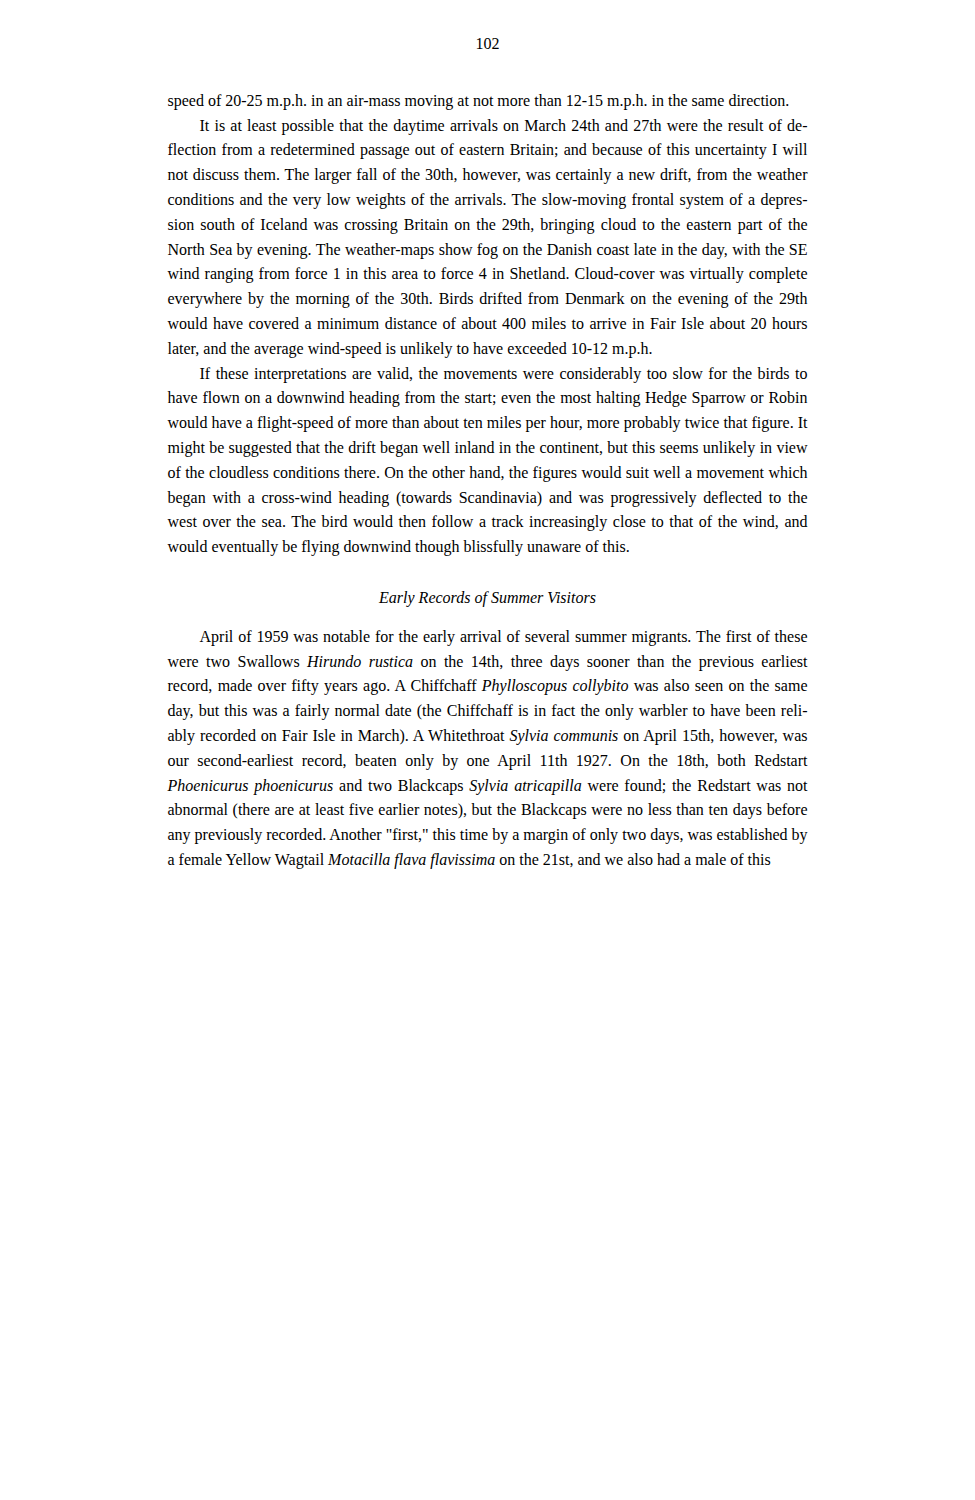102
speed of 20-25 m.p.h. in an air-mass moving at not more than 12-15 m.p.h. in the same direction.
It is at least possible that the daytime arrivals on March 24th and 27th were the result of deflection from a redetermined passage out of eastern Britain; and because of this uncertainty I will not discuss them. The larger fall of the 30th, however, was certainly a new drift, from the weather conditions and the very low weights of the arrivals. The slow-moving frontal system of a depression south of Iceland was crossing Britain on the 29th, bringing cloud to the eastern part of the North Sea by evening. The weather-maps show fog on the Danish coast late in the day, with the SE wind ranging from force 1 in this area to force 4 in Shetland. Cloud-cover was virtually complete everywhere by the morning of the 30th. Birds drifted from Denmark on the evening of the 29th would have covered a minimum distance of about 400 miles to arrive in Fair Isle about 20 hours later, and the average wind-speed is unlikely to have exceeded 10-12 m.p.h.
If these interpretations are valid, the movements were considerably too slow for the birds to have flown on a downwind heading from the start; even the most halting Hedge Sparrow or Robin would have a flight-speed of more than about ten miles per hour, more probably twice that figure. It might be suggested that the drift began well inland in the continent, but this seems unlikely in view of the cloudless conditions there. On the other hand, the figures would suit well a movement which began with a cross-wind heading (towards Scandinavia) and was progressively deflected to the west over the sea. The bird would then follow a track increasingly close to that of the wind, and would eventually be flying downwind though blissfully unaware of this.
Early Records of Summer Visitors
April of 1959 was notable for the early arrival of several summer migrants. The first of these were two Swallows Hirundo rustica on the 14th, three days sooner than the previous earliest record, made over fifty years ago. A Chiffchaff Phylloscopus collybito was also seen on the same day, but this was a fairly normal date (the Chiffchaff is in fact the only warbler to have been reliably recorded on Fair Isle in March). A Whitethroat Sylvia communis on April 15th, however, was our second-earliest record, beaten only by one April 11th 1927. On the 18th, both Redstart Phoenicurus phoenicurus and two Blackcaps Sylvia atricapilla were found; the Redstart was not abnormal (there are at least five earlier notes), but the Blackcaps were no less than ten days before any previously recorded. Another "first," this time by a margin of only two days, was established by a female Yellow Wagtail Motacilla flava flavissima on the 21st, and we also had a male of this